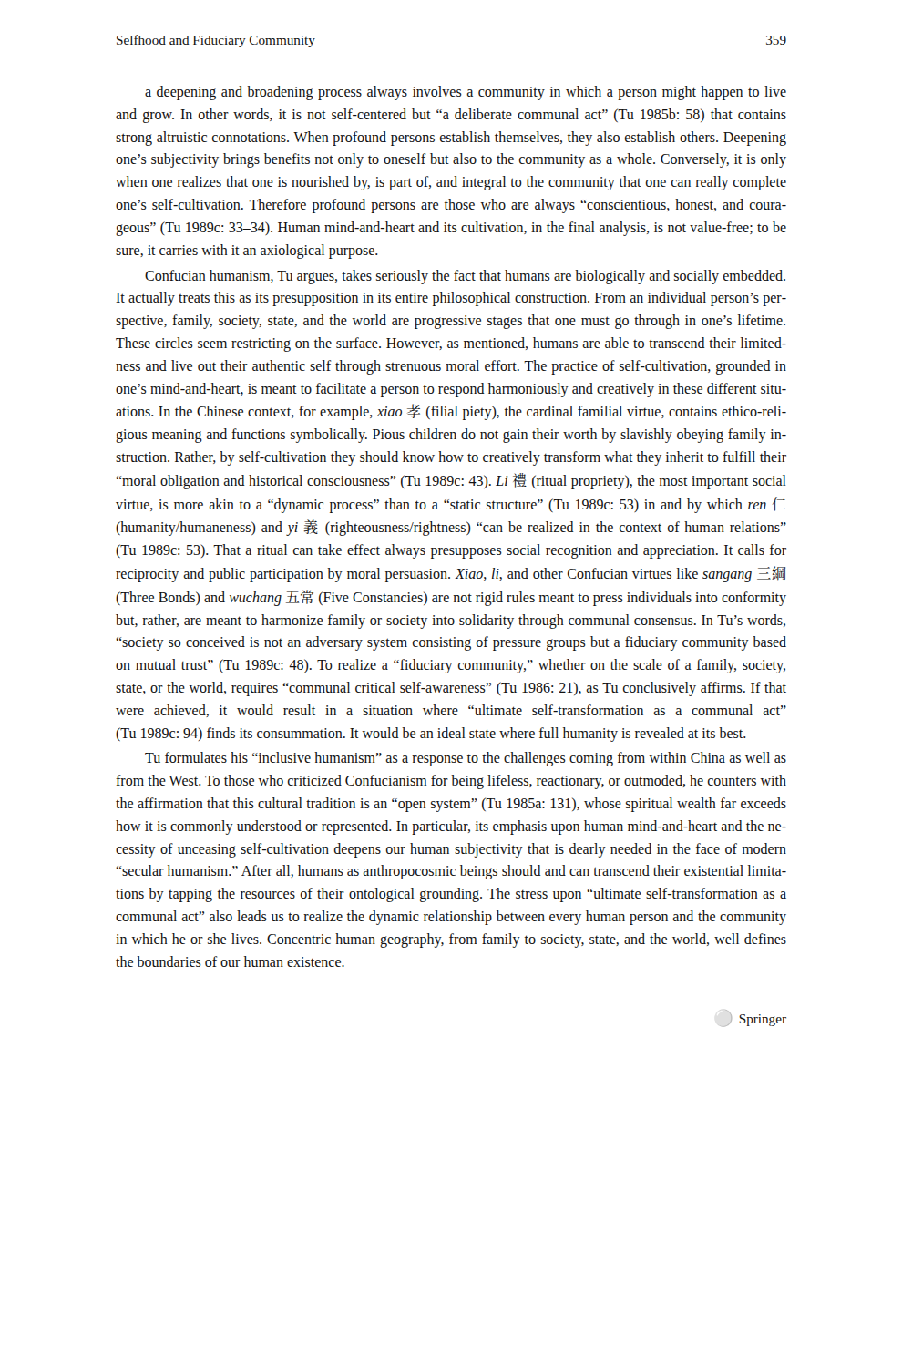Selfhood and Fiduciary Community 359
a deepening and broadening process always involves a community in which a person might happen to live and grow. In other words, it is not self-centered but “a deliberate communal act” (Tu 1985b: 58) that contains strong altruistic connotations. When profound persons establish themselves, they also establish others. Deepening one’s subjectivity brings benefits not only to oneself but also to the community as a whole. Conversely, it is only when one realizes that one is nourished by, is part of, and integral to the community that one can really complete one’s self-cultivation. Therefore profound persons are those who are always “conscientious, honest, and courageous” (Tu 1989c: 33–34). Human mind-and-heart and its cultivation, in the final analysis, is not value-free; to be sure, it carries with it an axiological purpose.
Confucian humanism, Tu argues, takes seriously the fact that humans are biologically and socially embedded. It actually treats this as its presupposition in its entire philosophical construction. From an individual person’s perspective, family, society, state, and the world are progressive stages that one must go through in one’s lifetime. These circles seem restricting on the surface. However, as mentioned, humans are able to transcend their limitedness and live out their authentic self through strenuous moral effort. The practice of self-cultivation, grounded in one’s mind-and-heart, is meant to facilitate a person to respond harmoniously and creatively in these different situations. In the Chinese context, for example, xiao 孝 (filial piety), the cardinal familial virtue, contains ethico-religious meaning and functions symbolically. Pious children do not gain their worth by slavishly obeying family instruction. Rather, by self-cultivation they should know how to creatively transform what they inherit to fulfill their “moral obligation and historical consciousness” (Tu 1989c: 43). Li 禮 (ritual propriety), the most important social virtue, is more akin to a “dynamic process” than to a “static structure” (Tu 1989c: 53) in and by which ren 仁 (humanity/humaneness) and yi 義 (righteousness/rightness) “can be realized in the context of human relations” (Tu 1989c: 53). That a ritual can take effect always presupposes social recognition and appreciation. It calls for reciprocity and public participation by moral persuasion. Xiao, li, and other Confucian virtues like sangang 三綱 (Three Bonds) and wuchang 五常 (Five Constancies) are not rigid rules meant to press individuals into conformity but, rather, are meant to harmonize family or society into solidarity through communal consensus. In Tu’s words, “society so conceived is not an adversary system consisting of pressure groups but a fiduciary community based on mutual trust” (Tu 1989c: 48). To realize a “fiduciary community,” whether on the scale of a family, society, state, or the world, requires “communal critical self-awareness” (Tu 1986: 21), as Tu conclusively affirms. If that were achieved, it would result in a situation where “ultimate self-transformation as a communal act” (Tu 1989c: 94) finds its consummation. It would be an ideal state where full humanity is revealed at its best.
Tu formulates his “inclusive humanism” as a response to the challenges coming from within China as well as from the West. To those who criticized Confucianism for being lifeless, reactionary, or outmoded, he counters with the affirmation that this cultural tradition is an “open system” (Tu 1985a: 131), whose spiritual wealth far exceeds how it is commonly understood or represented. In particular, its emphasis upon human mind-and-heart and the necessity of unceasing self-cultivation deepens our human subjectivity that is dearly needed in the face of modern “secular humanism.” After all, humans as anthropocosmic beings should and can transcend their existential limitations by tapping the resources of their ontological grounding. The stress upon “ultimate self-transformation as a communal act” also leads us to realize the dynamic relationship between every human person and the community in which he or she lives. Concentric human geography, from family to society, state, and the world, well defines the boundaries of our human existence.
⚪ Springer